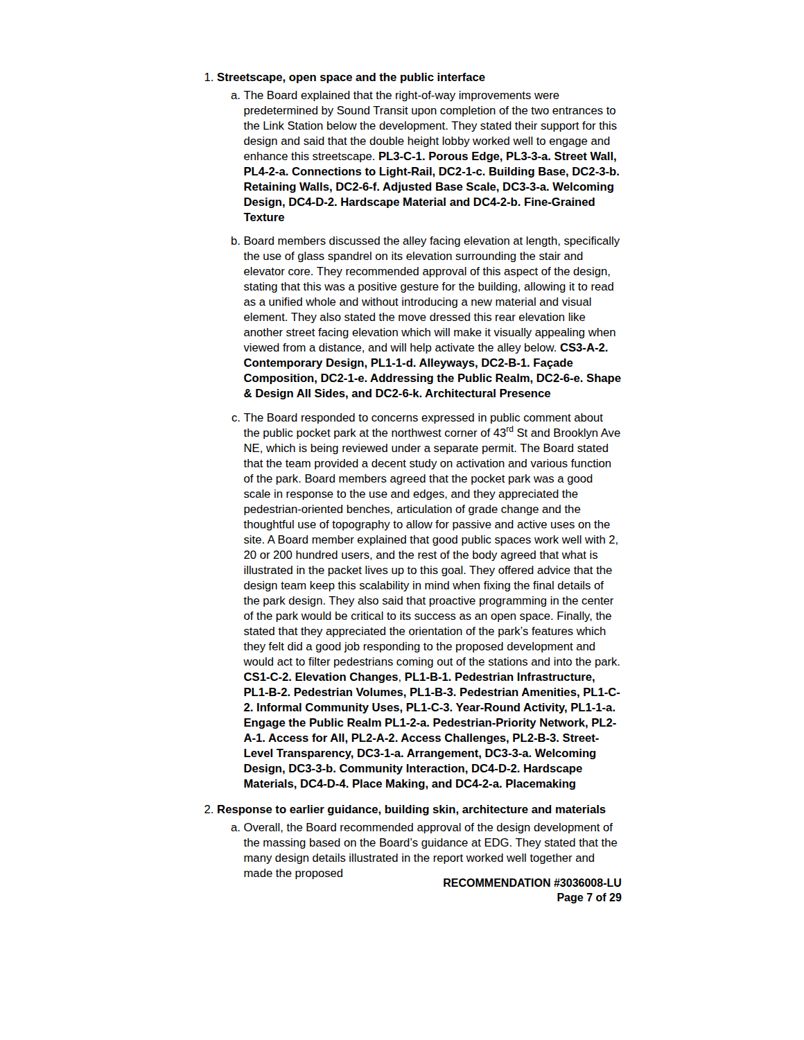Streetscape, open space and the public interface
The Board explained that the right-of-way improvements were predetermined by Sound Transit upon completion of the two entrances to the Link Station below the development. They stated their support for this design and said that the double height lobby worked well to engage and enhance this streetscape. PL3-C-1. Porous Edge, PL3-3-a. Street Wall, PL4-2-a. Connections to Light-Rail, DC2-1-c. Building Base, DC2-3-b. Retaining Walls, DC2-6-f. Adjusted Base Scale, DC3-3-a. Welcoming Design, DC4-D-2. Hardscape Material and DC4-2-b. Fine-Grained Texture
Board members discussed the alley facing elevation at length, specifically the use of glass spandrel on its elevation surrounding the stair and elevator core. They recommended approval of this aspect of the design, stating that this was a positive gesture for the building, allowing it to read as a unified whole and without introducing a new material and visual element. They also stated the move dressed this rear elevation like another street facing elevation which will make it visually appealing when viewed from a distance, and will help activate the alley below. CS3-A-2. Contemporary Design, PL1-1-d. Alleyways, DC2-B-1. Façade Composition, DC2-1-e. Addressing the Public Realm, DC2-6-e. Shape & Design All Sides, and DC2-6-k. Architectural Presence
The Board responded to concerns expressed in public comment about the public pocket park at the northwest corner of 43rd St and Brooklyn Ave NE, which is being reviewed under a separate permit. The Board stated that the team provided a decent study on activation and various function of the park. Board members agreed that the pocket park was a good scale in response to the use and edges, and they appreciated the pedestrian-oriented benches, articulation of grade change and the thoughtful use of topography to allow for passive and active uses on the site. A Board member explained that good public spaces work well with 2, 20 or 200 hundred users, and the rest of the body agreed that what is illustrated in the packet lives up to this goal. They offered advice that the design team keep this scalability in mind when fixing the final details of the park design. They also said that proactive programming in the center of the park would be critical to its success as an open space. Finally, the stated that they appreciated the orientation of the park’s features which they felt did a good job responding to the proposed development and would act to filter pedestrians coming out of the stations and into the park. CS1-C-2. Elevation Changes, PL1-B-1. Pedestrian Infrastructure, PL1-B-2. Pedestrian Volumes, PL1-B-3. Pedestrian Amenities, PL1-C-2. Informal Community Uses, PL1-C-3. Year-Round Activity, PL1-1-a. Engage the Public Realm PL1-2-a. Pedestrian-Priority Network, PL2-A-1. Access for All, PL2-A-2. Access Challenges, PL2-B-3. Street-Level Transparency, DC3-1-a. Arrangement, DC3-3-a. Welcoming Design, DC3-3-b. Community Interaction, DC4-D-2. Hardscape Materials, DC4-D-4. Place Making, and DC4-2-a. Placemaking
Response to earlier guidance, building skin, architecture and materials
Overall, the Board recommended approval of the design development of the massing based on the Board’s guidance at EDG. They stated that the many design details illustrated in the report worked well together and made the proposed
RECOMMENDATION #3036008-LU
Page 7 of 29